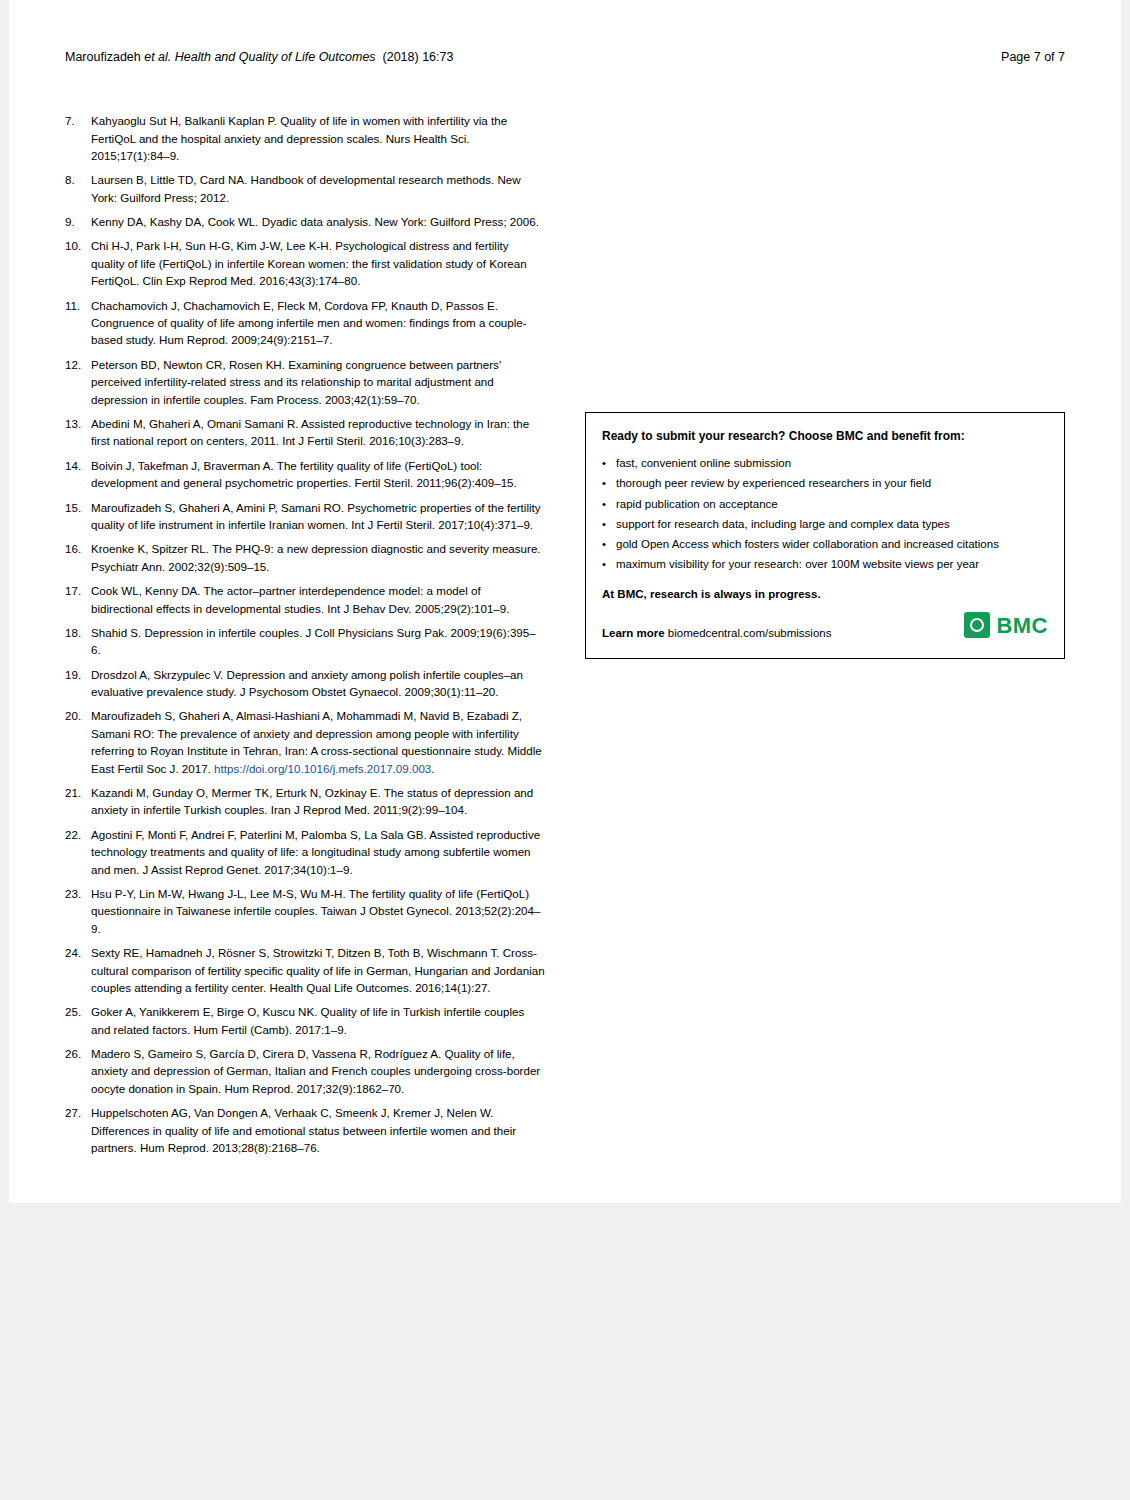Maroufizadeh et al. Health and Quality of Life Outcomes (2018) 16:73
Page 7 of 7
7. Kahyaoglu Sut H, Balkanli Kaplan P. Quality of life in women with infertility via the FertiQoL and the hospital anxiety and depression scales. Nurs Health Sci. 2015;17(1):84–9.
8. Laursen B, Little TD, Card NA. Handbook of developmental research methods. New York: Guilford Press; 2012.
9. Kenny DA, Kashy DA, Cook WL. Dyadic data analysis. New York: Guilford Press; 2006.
10. Chi H-J, Park I-H, Sun H-G, Kim J-W, Lee K-H. Psychological distress and fertility quality of life (FertiQoL) in infertile Korean women: the first validation study of Korean FertiQoL. Clin Exp Reprod Med. 2016;43(3):174–80.
11. Chachamovich J, Chachamovich E, Fleck M, Cordova FP, Knauth D, Passos E. Congruence of quality of life among infertile men and women: findings from a couple-based study. Hum Reprod. 2009;24(9):2151–7.
12. Peterson BD, Newton CR, Rosen KH. Examining congruence between partners' perceived infertility-related stress and its relationship to marital adjustment and depression in infertile couples. Fam Process. 2003;42(1):59–70.
13. Abedini M, Ghaheri A, Omani Samani R. Assisted reproductive technology in Iran: the first national report on centers, 2011. Int J Fertil Steril. 2016;10(3):283–9.
14. Boivin J, Takefman J, Braverman A. The fertility quality of life (FertiQoL) tool: development and general psychometric properties. Fertil Steril. 2011;96(2):409–15.
15. Maroufizadeh S, Ghaheri A, Amini P, Samani RO. Psychometric properties of the fertility quality of life instrument in infertile Iranian women. Int J Fertil Steril. 2017;10(4):371–9.
16. Kroenke K, Spitzer RL. The PHQ-9: a new depression diagnostic and severity measure. Psychiatr Ann. 2002;32(9):509–15.
17. Cook WL, Kenny DA. The actor–partner interdependence model: a model of bidirectional effects in developmental studies. Int J Behav Dev. 2005;29(2):101–9.
18. Shahid S. Depression in infertile couples. J Coll Physicians Surg Pak. 2009;19(6):395–6.
19. Drosdzol A, Skrzypulec V. Depression and anxiety among polish infertile couples–an evaluative prevalence study. J Psychosom Obstet Gynaecol. 2009;30(1):11–20.
20. Maroufizadeh S, Ghaheri A, Almasi-Hashiani A, Mohammadi M, Navid B, Ezabadi Z, Samani RO: The prevalence of anxiety and depression among people with infertility referring to Royan Institute in Tehran, Iran: A cross-sectional questionnaire study. Middle East Fertil Soc J. 2017. https://doi.org/10.1016/j.mefs.2017.09.003.
21. Kazandi M, Gunday O, Mermer TK, Erturk N, Ozkinay E. The status of depression and anxiety in infertile Turkish couples. Iran J Reprod Med. 2011;9(2):99–104.
22. Agostini F, Monti F, Andrei F, Paterlini M, Palomba S, La Sala GB. Assisted reproductive technology treatments and quality of life: a longitudinal study among subfertile women and men. J Assist Reprod Genet. 2017;34(10):1–9.
23. Hsu P-Y, Lin M-W, Hwang J-L, Lee M-S, Wu M-H. The fertility quality of life (FertiQoL) questionnaire in Taiwanese infertile couples. Taiwan J Obstet Gynecol. 2013;52(2):204–9.
24. Sexty RE, Hamadneh J, Rösner S, Strowitzki T, Ditzen B, Toth B, Wischmann T. Cross-cultural comparison of fertility specific quality of life in German, Hungarian and Jordanian couples attending a fertility center. Health Qual Life Outcomes. 2016;14(1):27.
25. Goker A, Yanikkerem E, Birge O, Kuscu NK. Quality of life in Turkish infertile couples and related factors. Hum Fertil (Camb). 2017:1–9.
26. Madero S, Gameiro S, García D, Cirera D, Vassena R, Rodríguez A. Quality of life, anxiety and depression of German, Italian and French couples undergoing cross-border oocyte donation in Spain. Hum Reprod. 2017;32(9):1862–70.
27. Huppelschoten AG, Van Dongen A, Verhaak C, Smeenk J, Kremer J, Nelen W. Differences in quality of life and emotional status between infertile women and their partners. Hum Reprod. 2013;28(8):2168–76.
Ready to submit your research? Choose BMC and benefit from:
fast, convenient online submission
thorough peer review by experienced researchers in your field
rapid publication on acceptance
support for research data, including large and complex data types
gold Open Access which fosters wider collaboration and increased citations
maximum visibility for your research: over 100M website views per year
At BMC, research is always in progress.
Learn more biomedcentral.com/submissions
BMC